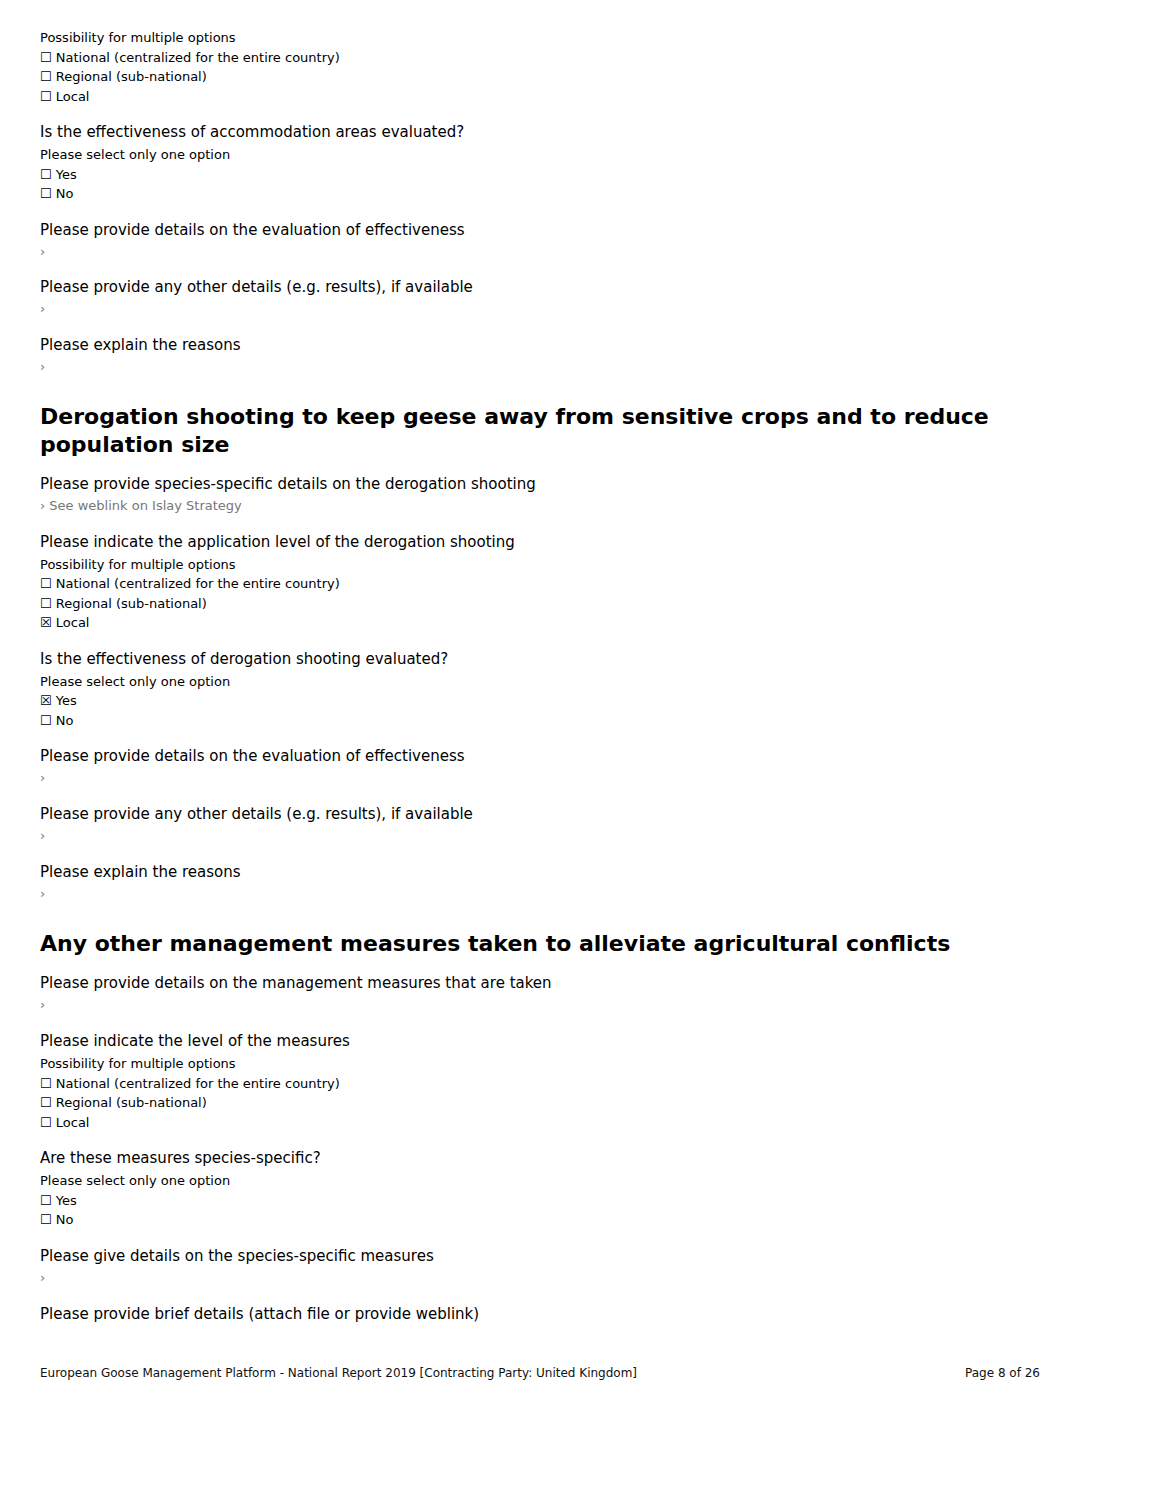Possibility for multiple options
☐ National (centralized for the entire country)
☐ Regional (sub-national)
☐ Local
Is the effectiveness of accommodation areas evaluated?
Please select only one option
☐ Yes
☐ No
Please provide details on the evaluation of effectiveness
›
Please provide any other details (e.g. results), if available
›
Please explain the reasons
›
Derogation shooting to keep geese away from sensitive crops and to reduce population size
Please provide species-specific details on the derogation shooting
› See weblink on Islay Strategy
Please indicate the application level of the derogation shooting
Possibility for multiple options
☐ National (centralized for the entire country)
☐ Regional (sub-national)
☒ Local
Is the effectiveness of derogation shooting evaluated?
Please select only one option
☒ Yes
☐ No
Please provide details on the evaluation of effectiveness
›
Please provide any other details (e.g. results), if available
›
Please explain the reasons
›
Any other management measures taken to alleviate agricultural conflicts
Please provide details on the management measures that are taken
›
Please indicate the level of the measures
Possibility for multiple options
☐ National (centralized for the entire country)
☐ Regional (sub-national)
☐ Local
Are these measures species-specific?
Please select only one option
☐ Yes
☐ No
Please give details on the species-specific measures
›
Please provide brief details (attach file or provide weblink)
European Goose Management Platform - National Report 2019 [Contracting Party: United Kingdom] Page 8 of 26